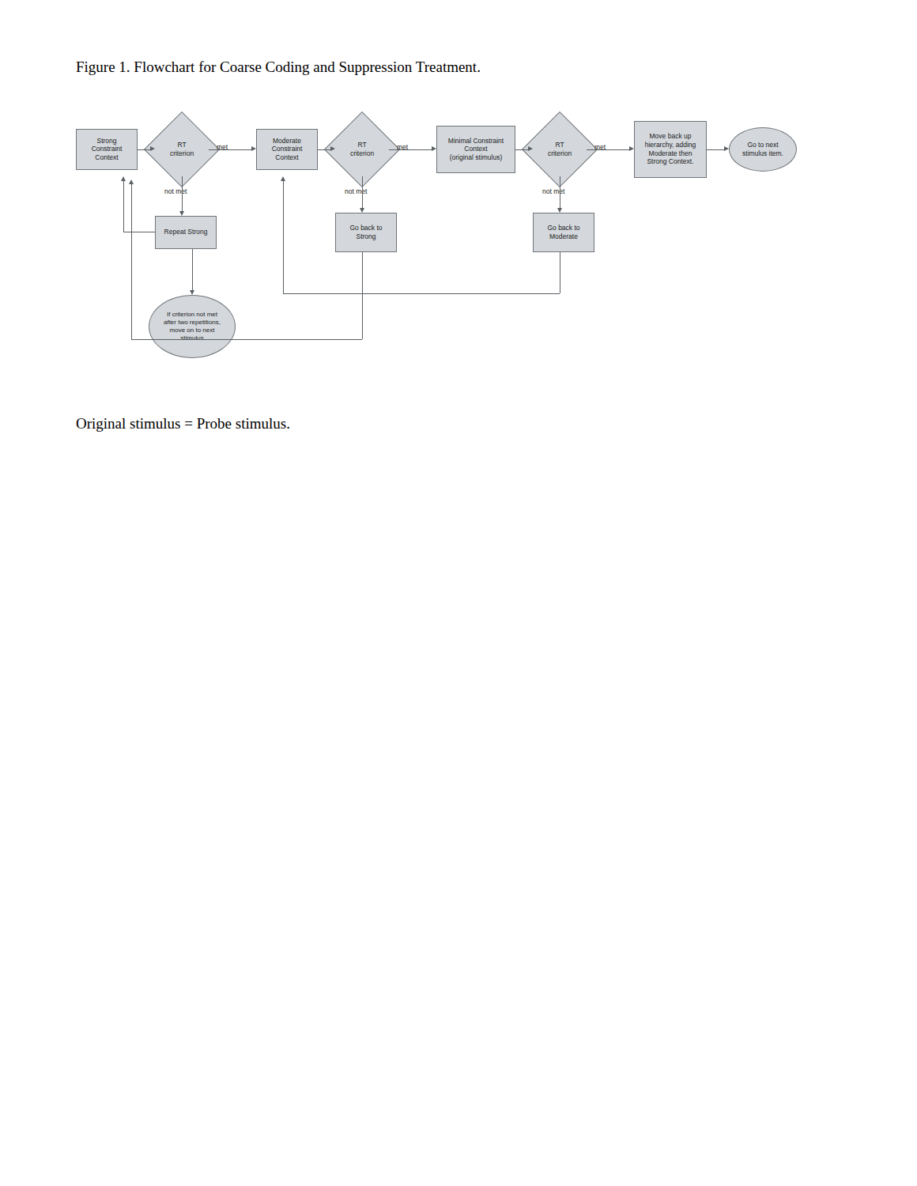Figure 1. Flowchart for Coarse Coding and Suppression Treatment.
Strong
Constraint
Context
RT
criterion
Moderate
Constraint
Context
RT
criterion
Minimal Constraint
Context
(original stimulus)
RT
criterion
Move back up
hierarchy, adding
Moderate then
Strong Context.
Go to next
stimulus item.
met
met
met
not met
not met
not met
Repeat Strong
Go back to
Strong
Go back to
Moderate
If criterion not met
after two repetitions,
move on to next
stimulus
Original stimulus = Probe stimulus.